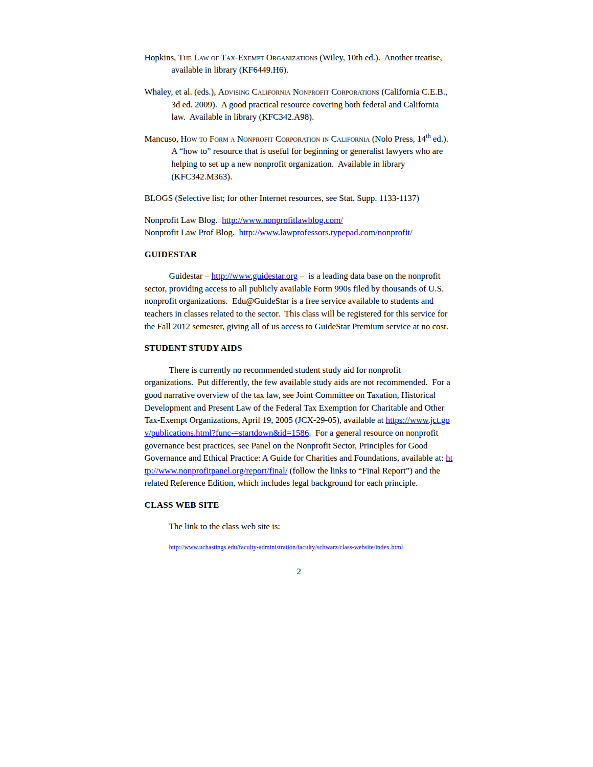Hopkins, The Law of Tax-Exempt Organizations (Wiley, 10th ed.). Another treatise, available in library (KF6449.H6).
Whaley, et al. (eds.), Advising California Nonprofit Corporations (California C.E.B., 3d ed. 2009). A good practical resource covering both federal and California law. Available in library (KFC342.A98).
Mancuso, How to Form a Nonprofit Corporation in California (Nolo Press, 14th ed.). A “how to” resource that is useful for beginning or generalist lawyers who are helping to set up a new nonprofit organization. Available in library (KFC342.M363).
BLOGS (Selective list; for other Internet resources, see Stat. Supp. 1133-1137)
Nonprofit Law Blog. http://www.nonprofitlawblog.com/
Nonprofit Law Prof Blog. http://www.lawprofessors.typepad.com/nonprofit/
GUIDESTAR
Guidestar – http://www.guidestar.org – is a leading data base on the nonprofit sector, providing access to all publicly available Form 990s filed by thousands of U.S. nonprofit organizations. Edu@GuideStar is a free service available to students and teachers in classes related to the sector. This class will be registered for this service for the Fall 2012 semester, giving all of us access to GuideStar Premium service at no cost.
STUDENT STUDY AIDS
There is currently no recommended student study aid for nonprofit organizations. Put differently, the few available study aids are not recommended. For a good narrative overview of the tax law, see Joint Committee on Taxation, Historical Development and Present Law of the Federal Tax Exemption for Charitable and Other Tax-Exempt Organizations, April 19, 2005 (JCX-29-05), available at https://www.jct.gov/publications.html?func-=startdown&id=1586. For a general resource on nonprofit governance best practices, see Panel on the Nonprofit Sector, Principles for Good Governance and Ethical Practice: A Guide for Charities and Foundations, available at: http://www.nonprofitpanel.org/report/final/ (follow the links to “Final Report”) and the related Reference Edition, which includes legal background for each principle.
CLASS WEB SITE
The link to the class web site is:
http://www.uchastings.edu/faculty-administration/faculty/schwarz/class-website/index.html
2